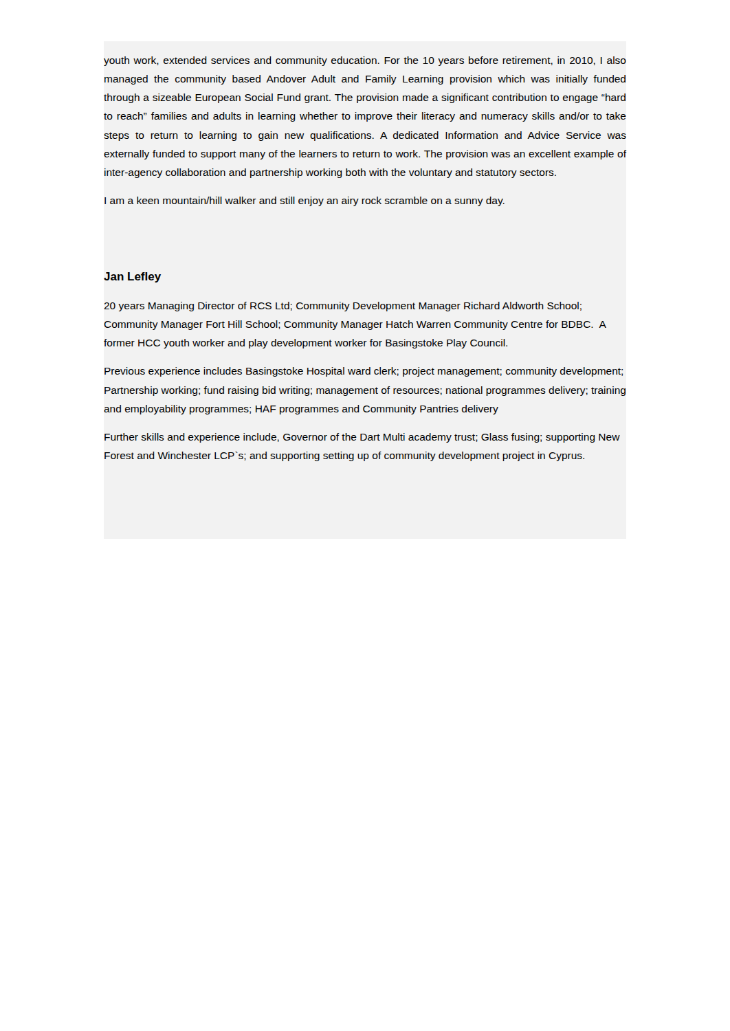youth work, extended services and community education. For the 10 years before retirement, in 2010, I also managed the community based Andover Adult and Family Learning provision which was initially funded through a sizeable European Social Fund grant. The provision made a significant contribution to engage “hard to reach” families and adults in learning whether to improve their literacy and numeracy skills and/or to take steps to return to learning to gain new qualifications. A dedicated Information and Advice Service was externally funded to support many of the learners to return to work. The provision was an excellent example of inter-agency collaboration and partnership working both with the voluntary and statutory sectors.
I am a keen mountain/hill walker and still enjoy an airy rock scramble on a sunny day.
Jan Lefley
20 years Managing Director of RCS Ltd; Community Development Manager Richard Aldworth School; Community Manager Fort Hill School; Community Manager Hatch Warren Community Centre for BDBC. A former HCC youth worker and play development worker for Basingstoke Play Council.
Previous experience includes Basingstoke Hospital ward clerk; project management; community development; Partnership working; fund raising bid writing; management of resources; national programmes delivery; training and employability programmes; HAF programmes and Community Pantries delivery
Further skills and experience include, Governor of the Dart Multi academy trust; Glass fusing; supporting New Forest and Winchester LCP`s; and supporting setting up of community development project in Cyprus.